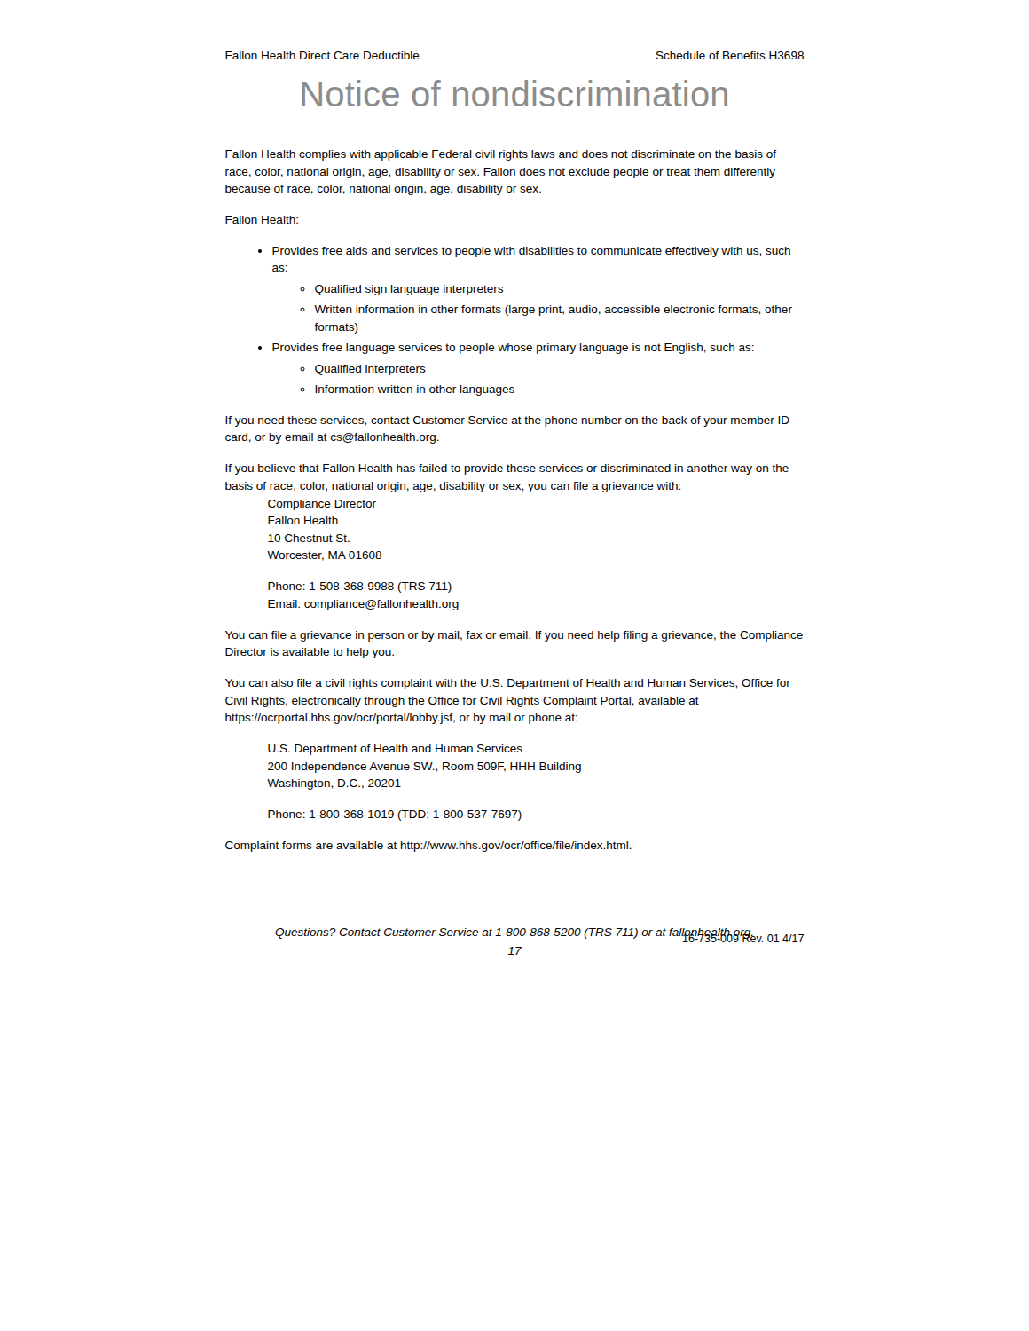Fallon Health Direct Care Deductible Schedule of Benefits H3698
Notice of nondiscrimination
Fallon Health complies with applicable Federal civil rights laws and does not discriminate on the basis of race, color, national origin, age, disability or sex. Fallon does not exclude people or treat them differently because of race, color, national origin, age, disability or sex.
Fallon Health:
Provides free aids and services to people with disabilities to communicate effectively with us, such as:
Qualified sign language interpreters
Written information in other formats (large print, audio, accessible electronic formats, other formats)
Provides free language services to people whose primary language is not English, such as:
Qualified interpreters
Information written in other languages
If you need these services, contact Customer Service at the phone number on the back of your member ID card, or by email at cs@fallonhealth.org.
If you believe that Fallon Health has failed to provide these services or discriminated in another way on the basis of race, color, national origin, age, disability or sex, you can file a grievance with:
Compliance Director
Fallon Health
10 Chestnut St.
Worcester, MA 01608
Phone: 1-508-368-9988 (TRS 711)
Email: compliance@fallonhealth.org
You can file a grievance in person or by mail, fax or email. If you need help filing a grievance, the Compliance Director is available to help you.
You can also file a civil rights complaint with the U.S. Department of Health and Human Services, Office for Civil Rights, electronically through the Office for Civil Rights Complaint Portal, available at https://ocrportal.hhs.gov/ocr/portal/lobby.jsf, or by mail or phone at:
U.S. Department of Health and Human Services
200 Independence Avenue SW., Room 509F, HHH Building
Washington, D.C., 20201
Phone: 1-800-368-1019 (TDD: 1-800-537-7697)
Complaint forms are available at http://www.hhs.gov/ocr/office/file/index.html.
16-735-009 Rev. 01 4/17
Questions? Contact Customer Service at 1-800-868-5200 (TRS 711) or at fallonhealth.org.
17